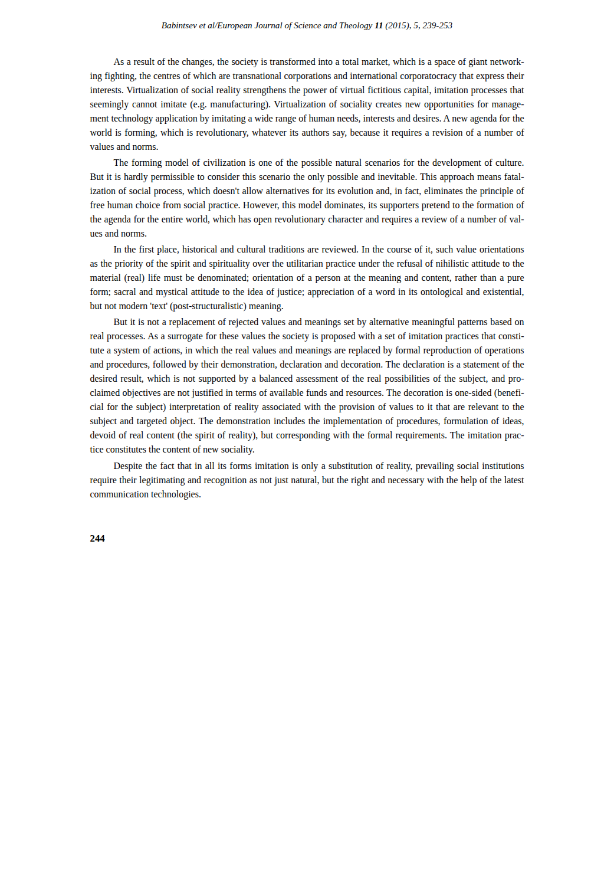Babintsev et al/European Journal of Science and Theology 11 (2015), 5, 239-253
As a result of the changes, the society is transformed into a total market, which is a space of giant networking fighting, the centres of which are transnational corporations and international corporatocracy that express their interests. Virtualization of social reality strengthens the power of virtual fictitious capital, imitation processes that seemingly cannot imitate (e.g. manufacturing). Virtualization of sociality creates new opportunities for management technology application by imitating a wide range of human needs, interests and desires. A new agenda for the world is forming, which is revolutionary, whatever its authors say, because it requires a revision of a number of values and norms.
The forming model of civilization is one of the possible natural scenarios for the development of culture. But it is hardly permissible to consider this scenario the only possible and inevitable. This approach means fatalization of social process, which doesn't allow alternatives for its evolution and, in fact, eliminates the principle of free human choice from social practice. However, this model dominates, its supporters pretend to the formation of the agenda for the entire world, which has open revolutionary character and requires a review of a number of values and norms.
In the first place, historical and cultural traditions are reviewed. In the course of it, such value orientations as the priority of the spirit and spirituality over the utilitarian practice under the refusal of nihilistic attitude to the material (real) life must be denominated; orientation of a person at the meaning and content, rather than a pure form; sacral and mystical attitude to the idea of justice; appreciation of a word in its ontological and existential, but not modern 'text' (post-structuralistic) meaning.
But it is not a replacement of rejected values and meanings set by alternative meaningful patterns based on real processes. As a surrogate for these values the society is proposed with a set of imitation practices that constitute a system of actions, in which the real values and meanings are replaced by formal reproduction of operations and procedures, followed by their demonstration, declaration and decoration. The declaration is a statement of the desired result, which is not supported by a balanced assessment of the real possibilities of the subject, and proclaimed objectives are not justified in terms of available funds and resources. The decoration is one-sided (beneficial for the subject) interpretation of reality associated with the provision of values to it that are relevant to the subject and targeted object. The demonstration includes the implementation of procedures, formulation of ideas, devoid of real content (the spirit of reality), but corresponding with the formal requirements. The imitation practice constitutes the content of new sociality.
Despite the fact that in all its forms imitation is only a substitution of reality, prevailing social institutions require their legitimating and recognition as not just natural, but the right and necessary with the help of the latest communication technologies.
244